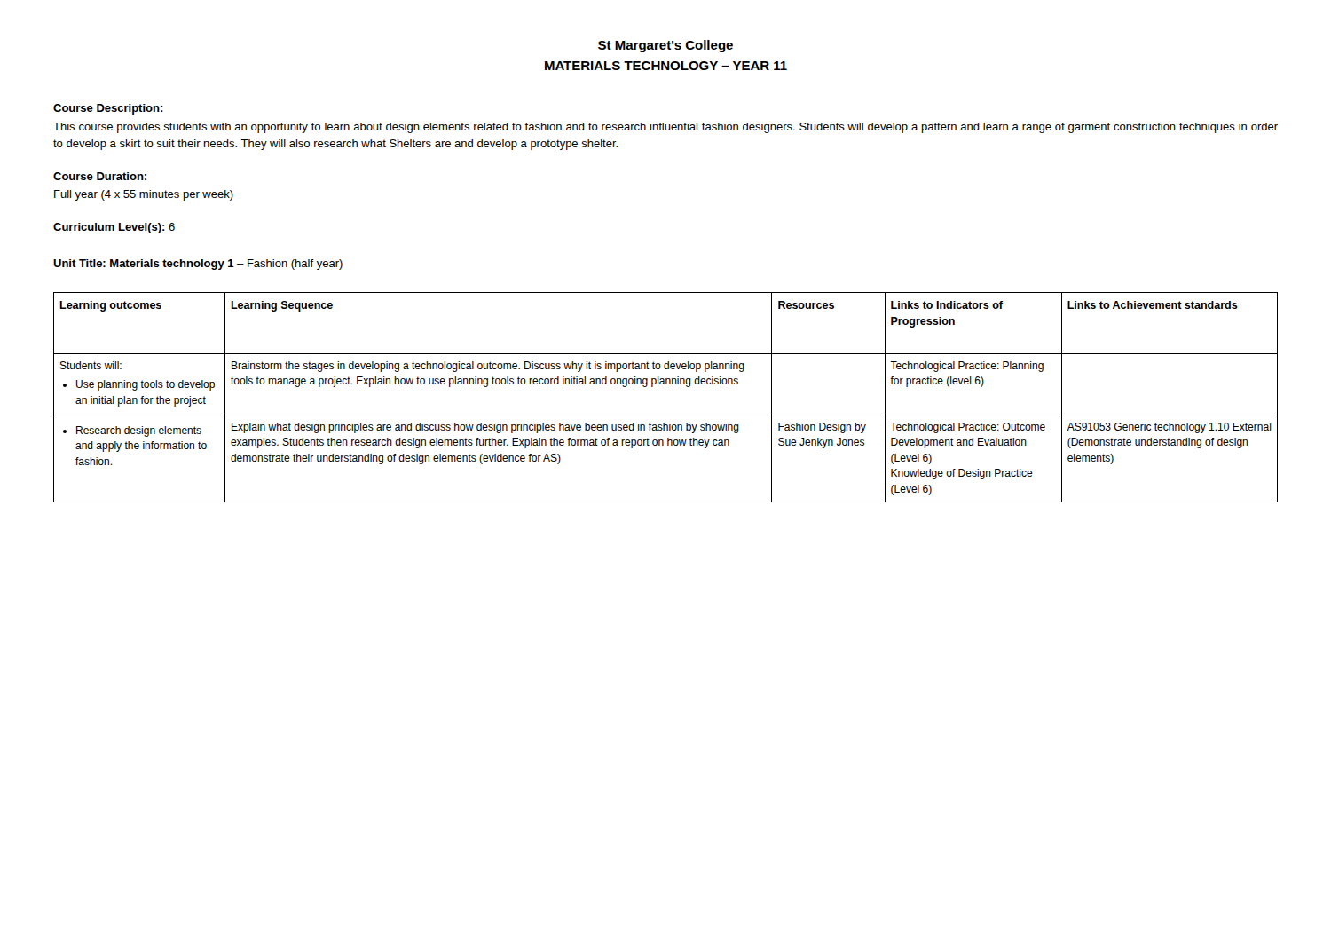St Margaret's College
MATERIALS TECHNOLOGY – YEAR 11
Course Description:
This course provides students with an opportunity to learn about design elements related to fashion and to research influential fashion designers. Students will develop a pattern and learn a range of garment construction techniques in order to develop a skirt to suit their needs. They will also research what Shelters are and develop a prototype shelter.
Course Duration:
Full year (4 x 55 minutes per week)
Curriculum Level(s): 6
Unit Title: Materials technology 1 – Fashion (half year)
| Learning outcomes | Learning Sequence | Resources | Links to Indicators of Progression | Links to Achievement standards |
| --- | --- | --- | --- | --- |
| Students will: Use planning tools to develop an initial plan for the project | Brainstorm the stages in developing a technological outcome. Discuss why it is important to develop planning tools to manage a project. Explain how to use planning tools to record initial and ongoing planning decisions | | Technological Practice: Planning for practice (level 6) | |
| Research design elements and apply the information to fashion. | Explain what design principles are and discuss how design principles have been used in fashion by showing examples. Students then research design elements further. Explain the format of a report on how they can demonstrate their understanding of design elements (evidence for AS) | Fashion Design by Sue Jenkyn Jones | Technological Practice: Outcome Development and Evaluation (Level 6) Knowledge of Design Practice (Level 6) | AS91053 Generic technology 1.10 External (Demonstrate understanding of design elements) |